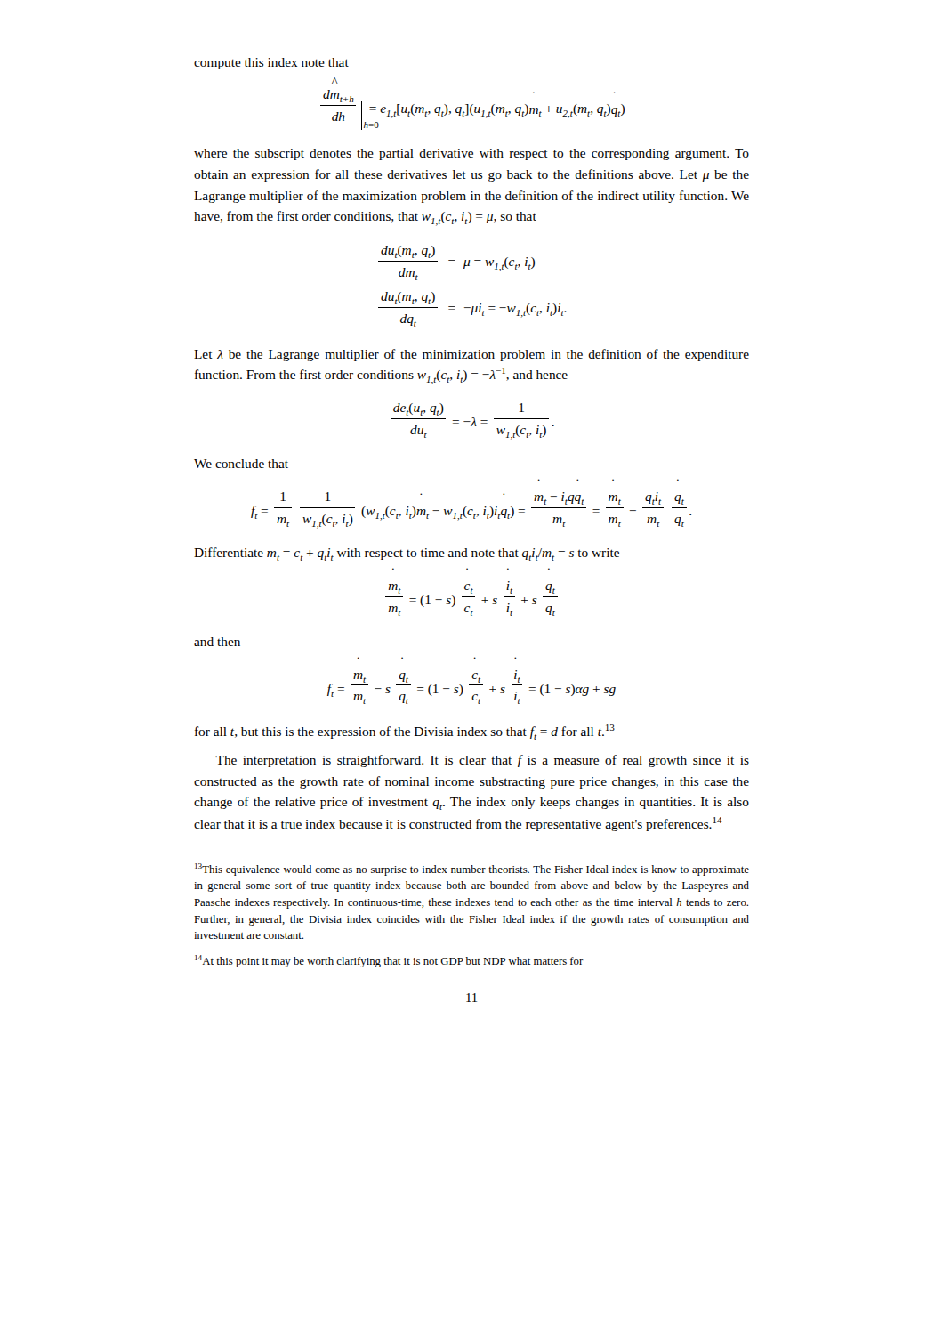compute this index note that
dmt+h dh h=0 = e1,t[ut(mt, qt), qt](u1,t(mt, qt)mt + u2,t(mt, qt)qt)
where the subscript denotes the partial derivative with respect to the corresponding argument. To obtain an expression for all these derivatives let us go back to the definitions above. Let μ be the Lagrange multiplier of the maximization problem in the definition of the indirect utility function. We have, from the first order conditions, that w1,t(ct, it) = μ, so that
| du t ( m t , q t ) dm t | = | μ = w 1,t ( c t , i t ) |
| du t ( m t , q t ) dq t | = | − μi t = − w 1,t ( c t , i t ) i t . |
Let λ be the Lagrange multiplier of the minimization problem in the definition of the expenditure function. From the first order conditions w1,t(ct, it) = −λ−1, and hence
det(ut, qt) dut = −λ = 1 w1,t(ct, it) .
We conclude that
ft = 1 mt 1 w1,t(ct, it) (w1,t(ct, it)mt − w1,t(ct, it)itqt) = mt − itqqt mt = mt mt − qtit mt qt qt .
Differentiate mt = ct + qtit with respect to time and note that qtit/mt = s to write
mt mt = (1 − s) ct ct + s it it + s qt qt
and then
ft = mt mt − s qt qt = (1 − s) ct ct + s it it = (1 − s)αg + sg
for all t, but this is the expression of the Divisia index so that ft = d for all t.13
The interpretation is straightforward. It is clear that f is a measure of real growth since it is constructed as the growth rate of nominal income substracting pure price changes, in this case the change of the relative price of investment qt. The index only keeps changes in quantities. It is also clear that it is a true index because it is constructed from the representative agent's preferences.14
13 This equivalence would come as no surprise to index number theorists. The Fisher Ideal index is know to approximate in general some sort of true quantity index because both are bounded from above and below by the Laspeyres and Paasche indexes respectively. In continuous-time, these indexes tend to each other as the time interval h tends to zero. Further, in general, the Divisia index coincides with the Fisher Ideal index if the growth rates of consumption and investment are constant.
14 At this point it may be worth clarifying that it is not GDP but NDP what matters for
11